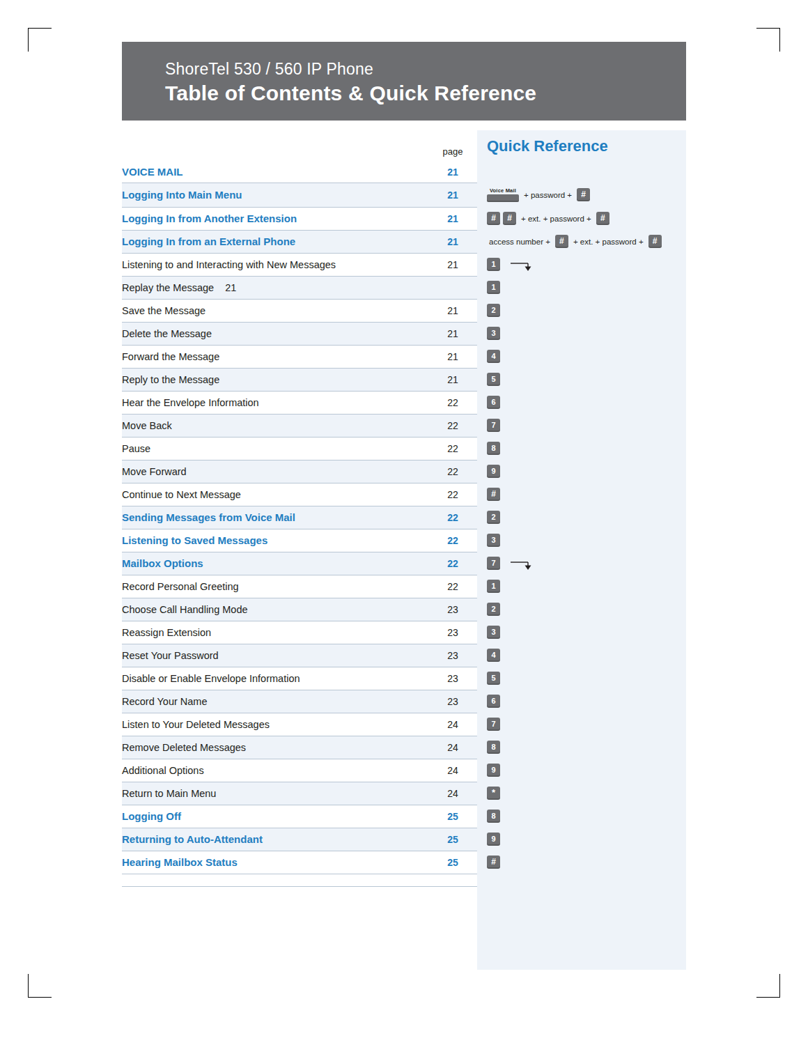ShoreTel 530 / 560 IP Phone
Table of Contents & Quick Reference
page
Quick Reference
| VOICE MAIL | 21 | |
| Logging Into Main Menu | 21 | Voice Mail + password + # |
| Logging In from Another Extension | 21 | # # + ext. + password + # |
| Logging In from an External Phone | 21 | access number + # + ext. + password + # |
| Listening to and Interacting with New Messages | 21 | 1 |
| Replay the Message 21 | | 1 |
| Save the Message | 21 | 2 |
| Delete the Message | 21 | 3 |
| Forward the Message | 21 | 4 |
| Reply to the Message | 21 | 5 |
| Hear the Envelope Information | 22 | 6 |
| Move Back | 22 | 7 |
| Pause | 22 | 8 |
| Move Forward | 22 | 9 |
| Continue to Next Message | 22 | # |
| Sending Messages from Voice Mail | 22 | 2 |
| Listening to Saved Messages | 22 | 3 |
| Mailbox Options | 22 | 7 |
| Record Personal Greeting | 22 | 1 |
| Choose Call Handling Mode | 23 | 2 |
| Reassign Extension | 23 | 3 |
| Reset Your Password | 23 | 4 |
| Disable or Enable Envelope Information | 23 | 5 |
| Record Your Name | 23 | 6 |
| Listen to Your Deleted Messages | 24 | 7 |
| Remove Deleted Messages | 24 | 8 |
| Additional Options | 24 | 9 |
| Return to Main Menu | 24 | * |
| Logging Off | 25 | 8 |
| Returning to Auto-Attendant | 25 | 9 |
| Hearing Mailbox Status | 25 | # |